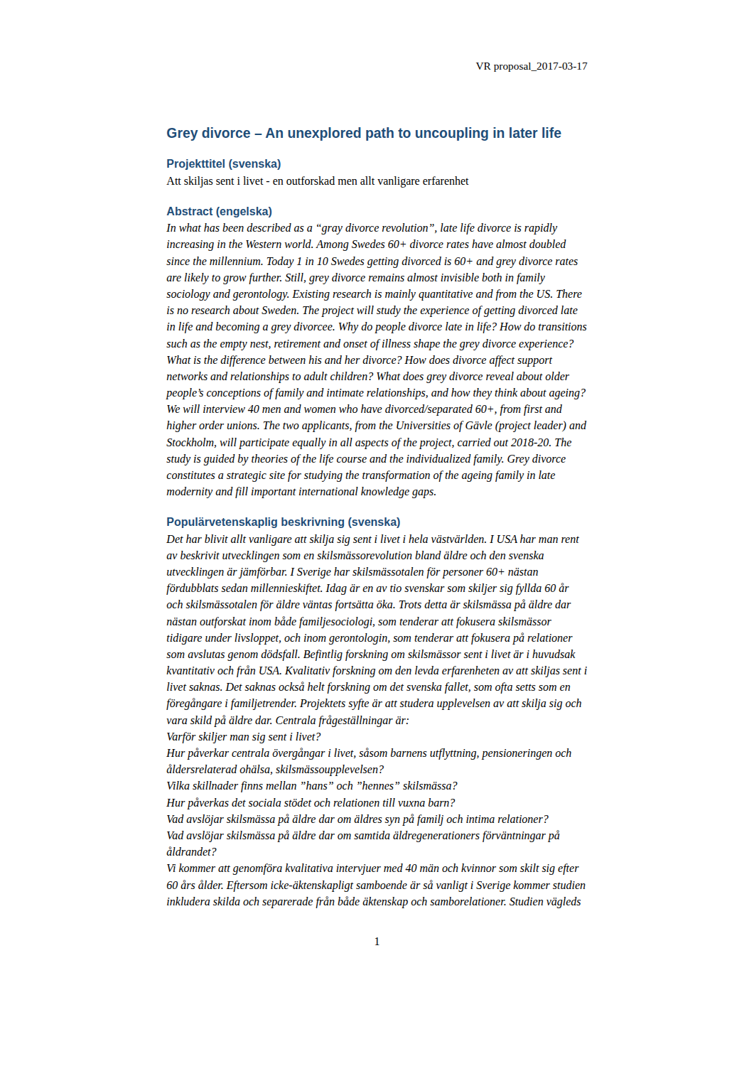VR proposal_2017-03-17
Grey divorce – An unexplored path to uncoupling in later life
Projekttitel (svenska)
Att skiljas sent i livet - en outforskad men allt vanligare erfarenhet
Abstract (engelska)
In what has been described as a “gray divorce revolution”, late life divorce is rapidly increasing in the Western world. Among Swedes 60+ divorce rates have almost doubled since the millennium. Today 1 in 10 Swedes getting divorced is 60+ and grey divorce rates are likely to grow further. Still, grey divorce remains almost invisible both in family sociology and gerontology. Existing research is mainly quantitative and from the US. There is no research about Sweden. The project will study the experience of getting divorced late in life and becoming a grey divorcee. Why do people divorce late in life? How do transitions such as the empty nest, retirement and onset of illness shape the grey divorce experience? What is the difference between his and her divorce? How does divorce affect support networks and relationships to adult children? What does grey divorce reveal about older people’s conceptions of family and intimate relationships, and how they think about ageing? We will interview 40 men and women who have divorced/separated 60+, from first and higher order unions. The two applicants, from the Universities of Gävle (project leader) and Stockholm, will participate equally in all aspects of the project, carried out 2018-20. The study is guided by theories of the life course and the individualized family. Grey divorce constitutes a strategic site for studying the transformation of the ageing family in late modernity and fill important international knowledge gaps.
Populärvetenskaplig beskrivning (svenska)
Det har blivit allt vanligare att skilja sig sent i livet i hela västvärlden. I USA har man rent av beskrivit utvecklingen som en skilsmässorevolution bland äldre och den svenska utvecklingen är jämförbar. I Sverige har skilsmässotalen för personer 60+ nästan fördubblats sedan millennieskiftet. Idag är en av tio svenskar som skiljer sig fyllda 60 år och skilsmässotalen för äldre väntas fortsätta öka. Trots detta är skilsmässa på äldre dar nästan outforskat inom både familjesociologi, som tenderar att fokusera skilsmässor tidigare under livsloppet, och inom gerontologin, som tenderar att fokusera på relationer som avslutas genom dödsfall. Befintlig forskning om skilsmässor sent i livet är i huvudsak kvantitativ och från USA. Kvalitativ forskning om den levda erfarenheten av att skiljas sent i livet saknas. Det saknas också helt forskning om det svenska fallet, som ofta setts som en föregångare i familjetrender. Projektets syfte är att studera upplevelsen av att skilja sig och vara skild på äldre dar. Centrala frågeställningar är:
Varför skiljer man sig sent i livet?
Hur påverkar centrala övergångar i livet, såsom barnens utflyttning, pensioneringen och åldersrelaterad ohälsa, skilsmässoupplevelsen?
Vilka skillnader finns mellan ”hans” och ”hennes” skilsmässa?
Hur påverkas det sociala stödet och relationen till vuxna barn?
Vad avslöjar skilsmässa på äldre dar om äldres syn på familj och intima relationer?
Vad avslöjar skilsmässa på äldre dar om samtida äldregenerationers förväntningar på åldrandet?
Vi kommer att genomföra kvalitativa intervjuer med 40 män och kvinnor som skilt sig efter 60 års ålder. Eftersom icke-äktenskapligt samboende är så vanligt i Sverige kommer studien inkludera skilda och separerade från både äktenskap och samborelationer. Studien vägleds
1